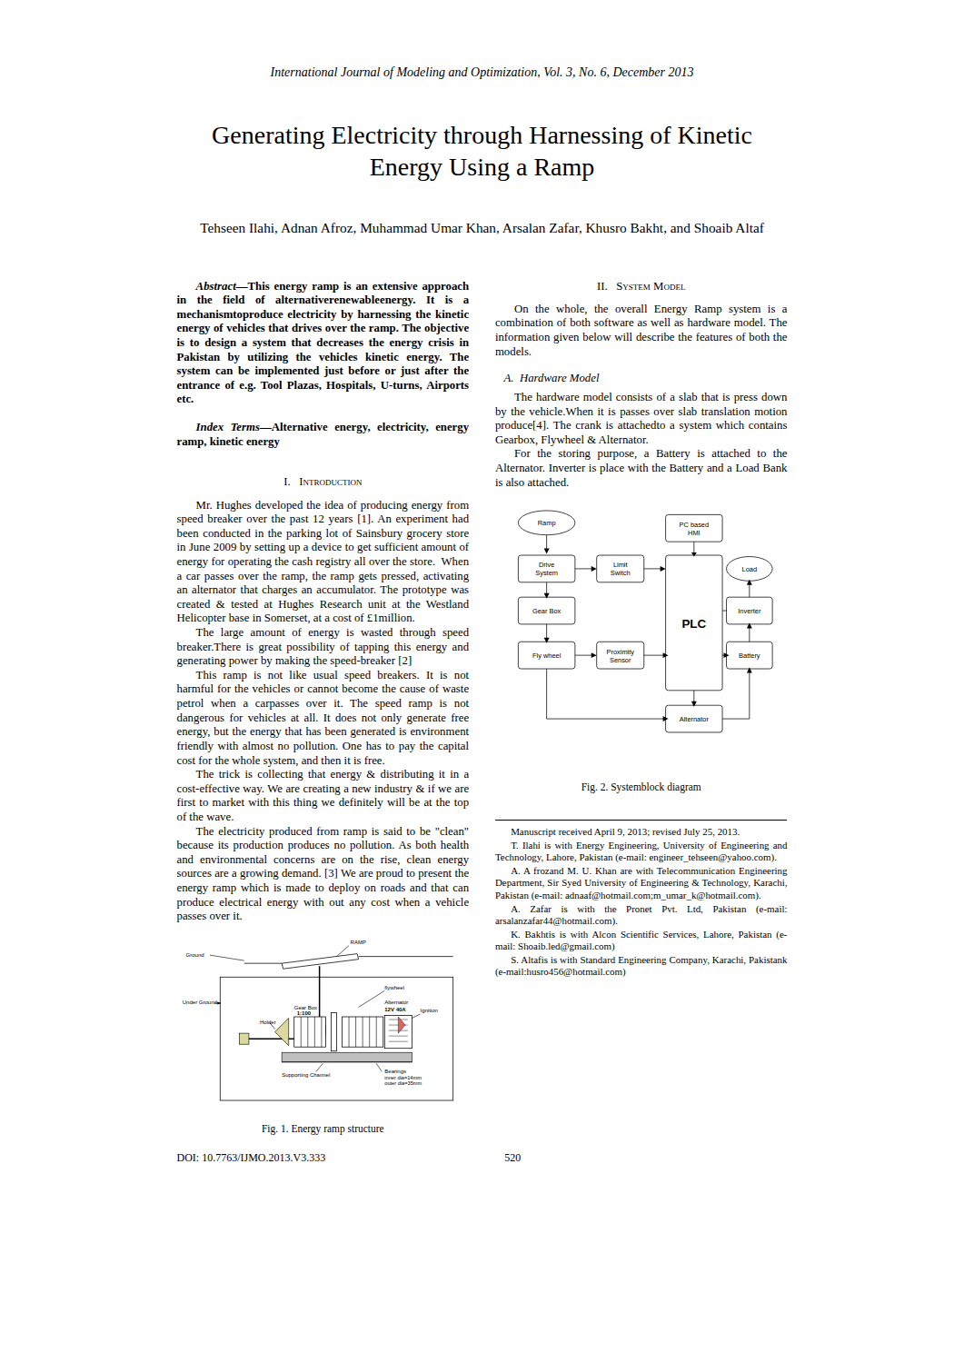International Journal of Modeling and Optimization, Vol. 3, No. 6, December 2013
Generating Electricity through Harnessing of Kinetic
Energy Using a Ramp
Tehseen Ilahi, Adnan Afroz, Muhammad Umar Khan, Arsalan Zafar, Khusro Bakht, and Shoaib Altaf
Abstract—This energy ramp is an extensive approach in the field of alternativerenewableenergy. It is a mechanismtoproduce electricity by harnessing the kinetic energy of vehicles that drives over the ramp. The objective is to design a system that decreases the energy crisis in Pakistan by utilizing the vehicles kinetic energy. The system can be implemented just before or just after the entrance of e.g. Tool Plazas, Hospitals, U-turns, Airports etc.
Index Terms—Alternative energy, electricity, energy ramp, kinetic energy
I. Introduction
Mr. Hughes developed the idea of producing energy from speed breaker over the past 12 years [1]. An experiment had been conducted in the parking lot of Sainsbury grocery store in June 2009 by setting up a device to get sufficient amount of energy for operating the cash registry all over the store. When a car passes over the ramp, the ramp gets pressed, activating an alternator that charges an accumulator. The prototype was created & tested at Hughes Research unit at the Westland Helicopter base in Somerset, at a cost of £1million.
The large amount of energy is wasted through speed breaker.There is great possibility of tapping this energy and generating power by making the speed-breaker [2]
This ramp is not like usual speed breakers. It is not harmful for the vehicles or cannot become the cause of waste petrol when a carpasses over it. The speed ramp is not dangerous for vehicles at all. It does not only generate free energy, but the energy that has been generated is environment friendly with almost no pollution. One has to pay the capital cost for the whole system, and then it is free.
The trick is collecting that energy & distributing it in a cost-effective way. We are creating a new industry & if we are first to market with this thing we definitely will be at the top of the wave.
The electricity produced from ramp is said to be "clean" because its production produces no pollution. As both health and environmental concerns are on the rise, clean energy sources are a growing demand. [3] We are proud to present the energy ramp which is made to deploy on roads and that can produce electrical energy with out any cost when a vehicle passes over it.
RAMP Ground Under Ground Holder Gear Box 1:100 flywheel Alternator 12V 40A Ignition Supporting Channel Bearings inner dia=14mm outer dia=35mm
Fig. 1. Energy ramp structure
II. System Model
On the whole, the overall Energy Ramp system is a combination of both software as well as hardware model. The information given below will describe the features of both the models.
A. Hardware Model
The hardware model consists of a slab that is press down by the vehicle.When it is passes over slab translation motion produce[4]. The crank is attachedto a system which contains Gearbox, Flywheel & Alternator.
For the storing purpose, a Battery is attached to the Alternator. Inverter is place with the Battery and a Load Bank is also attached.
Ramp Drive System Limit Switch PLC PC based HMI Load Inverter Battery Gear Box Fly wheel Proximity Sensor Alternator
Fig. 2. Systemblock diagram
Manuscript received April 9, 2013; revised July 25, 2013.
T. Ilahi is with Energy Engineering, University of Engineering and Technology, Lahore, Pakistan (e-mail: engineer_tehseen@yahoo.com).
A. A frozand M. U. Khan are with Telecommunication Engineering Department, Sir Syed University of Engineering & Technology, Karachi, Pakistan (e-mail: adnaaf@hotmail.com;m_umar_k@hotmail.com).
A. Zafar is with the Pronet Pvt. Ltd, Pakistan (e-mail: arsalanzafar44@hotmail.com).
K. Bakhtis is with Alcon Scientific Services, Lahore, Pakistan (e-mail: Shoaib.led@gmail.com)
S. Altafis is with Standard Engineering Company, Karachi, Pakistank (e-mail:husro456@hotmail.com)
DOI: 10.7763/IJMO.2013.V3.333
520